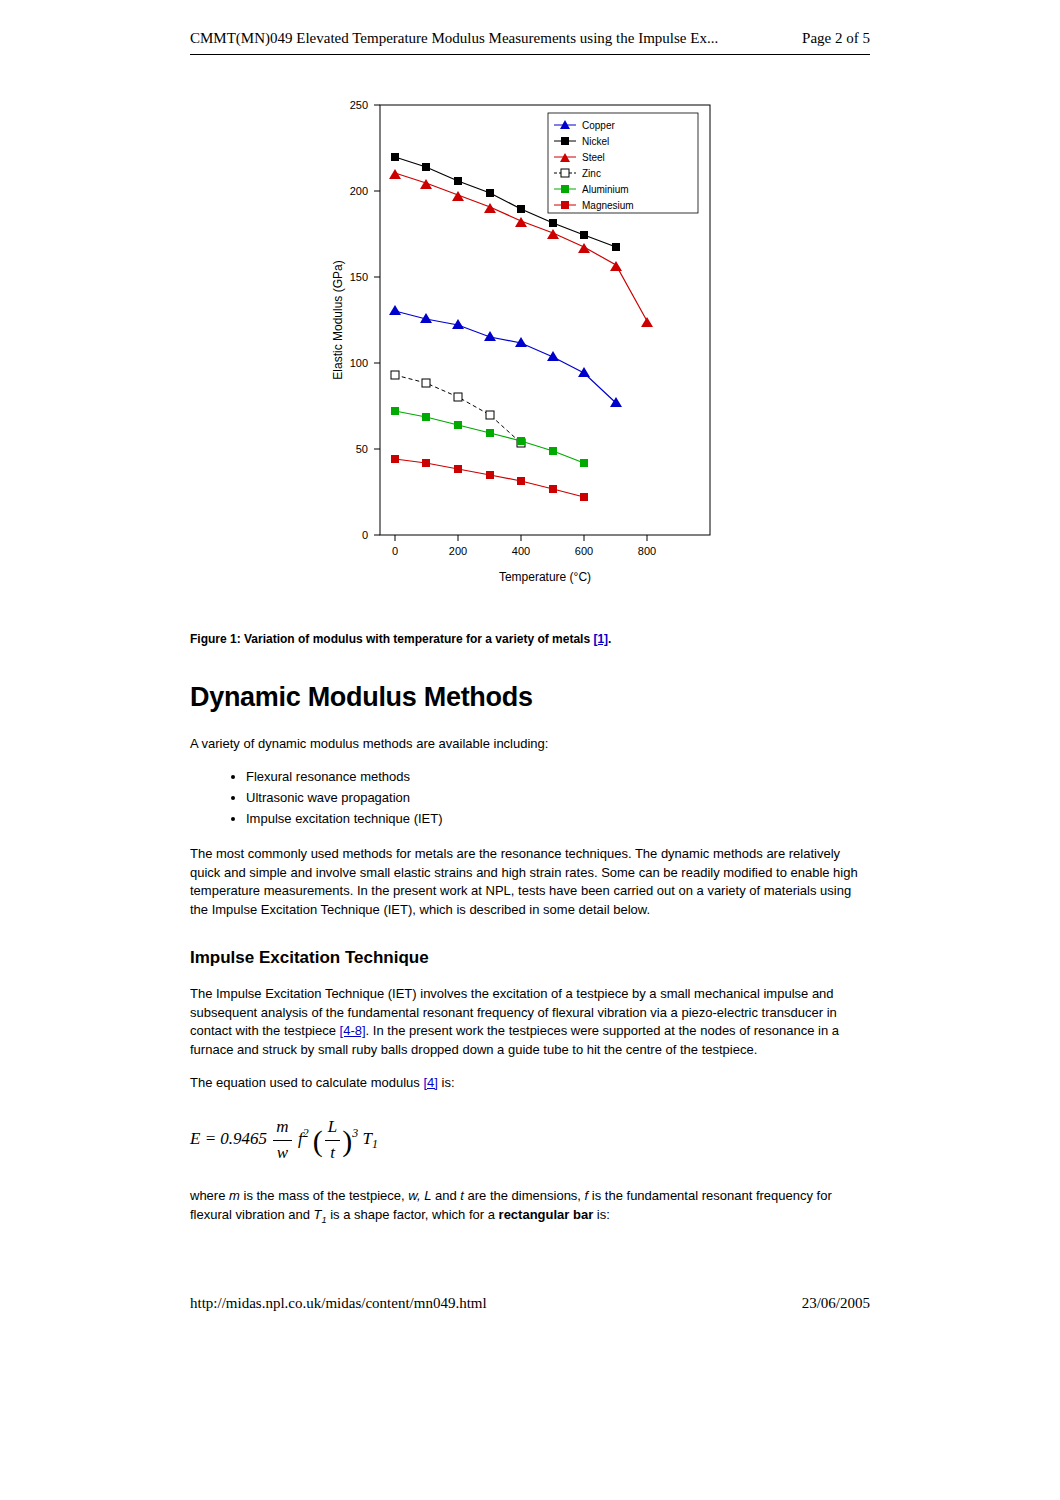CMMT(MN)049 Elevated Temperature Modulus Measurements using the Impulse Ex... Page 2 of 5
0 50 100 150 200 250 0 200 400 600 800 Elastic Modulus (GPa) Temperature (°C) Copper Nickel Steel Zinc Aluminium Magnesium
Figure 1: Variation of modulus with temperature for a variety of metals [1].
Dynamic Modulus Methods
A variety of dynamic modulus methods are available including:
Flexural resonance methods
Ultrasonic wave propagation
Impulse excitation technique (IET)
The most commonly used methods for metals are the resonance techniques. The dynamic methods are relatively quick and simple and involve small elastic strains and high strain rates. Some can be readily modified to enable high temperature measurements. In the present work at NPL, tests have been carried out on a variety of materials using the Impulse Excitation Technique (IET), which is described in some detail below.
Impulse Excitation Technique
The Impulse Excitation Technique (IET) involves the excitation of a testpiece by a small mechanical impulse and subsequent analysis of the fundamental resonant frequency of flexural vibration via a piezo-electric transducer in contact with the testpiece [4-8]. In the present work the testpieces were supported at the nodes of resonance in a furnace and struck by small ruby balls dropped down a guide tube to hit the centre of the testpiece.
The equation used to calculate modulus [4] is:
E = 0.9465 mw f2 (Lt)3 T1
where m is the mass of the testpiece, w, L and t are the dimensions, f is the fundamental resonant frequency for flexural vibration and T1 is a shape factor, which for a rectangular bar is:
http://midas.npl.co.uk/midas/content/mn049.html 23/06/2005